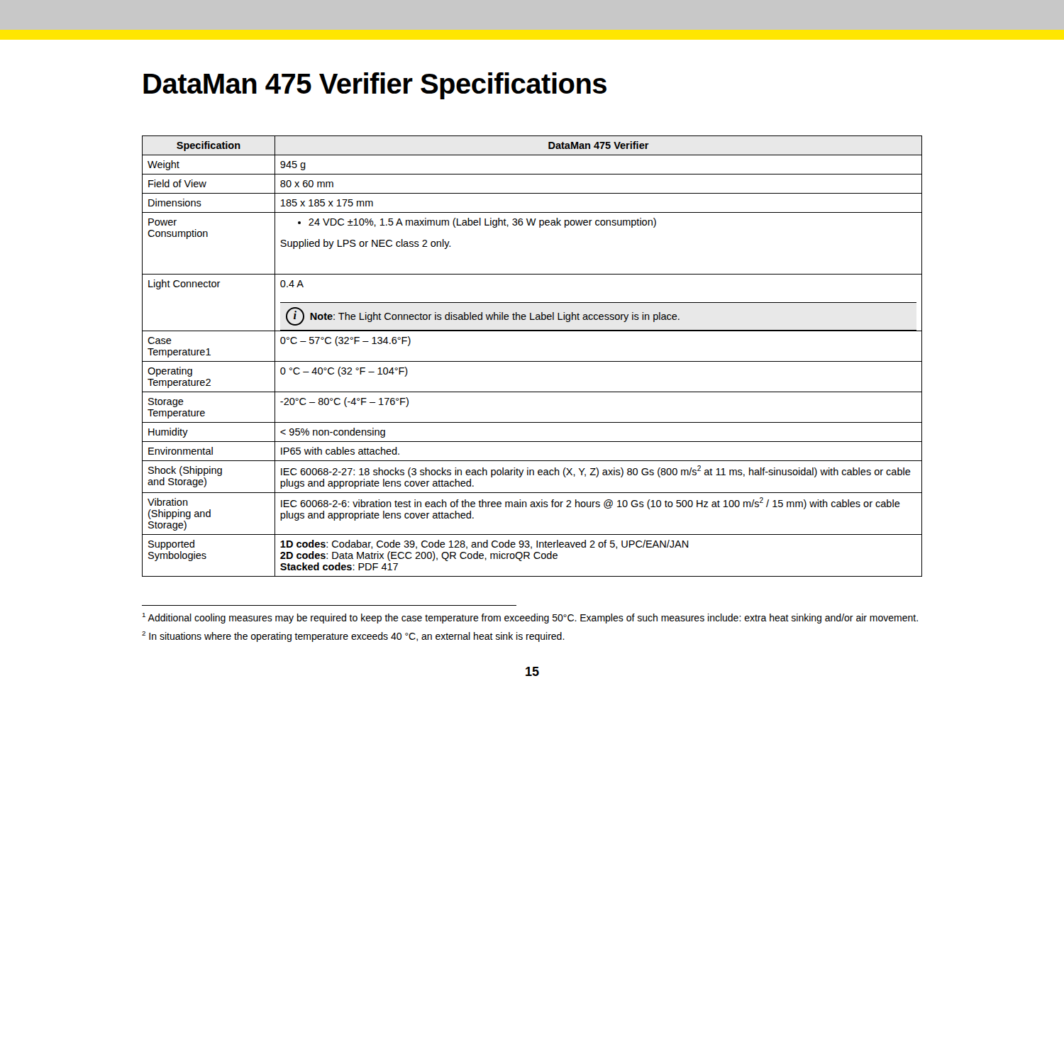DataMan 475 Verifier Specifications
| Specification | DataMan 475 Verifier |
| --- | --- |
| Weight | 945 g |
| Field of View | 80 x 60 mm |
| Dimensions | 185 x 185 x 175 mm |
| Power Consumption | 24 VDC ±10%, 1.5 A maximum (Label Light, 36 W peak power consumption) Supplied by LPS or NEC class 2 only. |
| Light Connector | 0.4 A i Note : The Light Connector is disabled while the Label Light accessory is in place. |
| Case Temperature1 | 0°C – 57°C (32°F – 134.6°F) |
| Operating Temperature2 | 0 °C – 40°C (32 °F – 104°F) |
| Storage Temperature | -20°C – 80°C (-4°F – 176°F) |
| Humidity | < 95% non-condensing |
| Environmental | IP65 with cables attached. |
| Shock (Shipping and Storage) | IEC 60068-2-27: 18 shocks (3 shocks in each polarity in each (X, Y, Z) axis) 80 Gs (800 m/s 2 at 11 ms, half-sinusoidal) with cables or cable plugs and appropriate lens cover attached. |
| Vibration (Shipping and Storage) | IEC 60068-2-6: vibration test in each of the three main axis for 2 hours @ 10 Gs (10 to 500 Hz at 100 m/s 2 / 15 mm) with cables or cable plugs and appropriate lens cover attached. |
| Supported Symbologies | 1D codes : Codabar, Code 39, Code 128, and Code 93, Interleaved 2 of 5, UPC/EAN/JAN 2D codes : Data Matrix (ECC 200), QR Code, microQR Code Stacked codes : PDF 417 |
1 Additional cooling measures may be required to keep the case temperature from exceeding 50°C. Examples of such measures include: extra heat sinking and/or air movement.
2 In situations where the operating temperature exceeds 40 °C, an external heat sink is required.
15